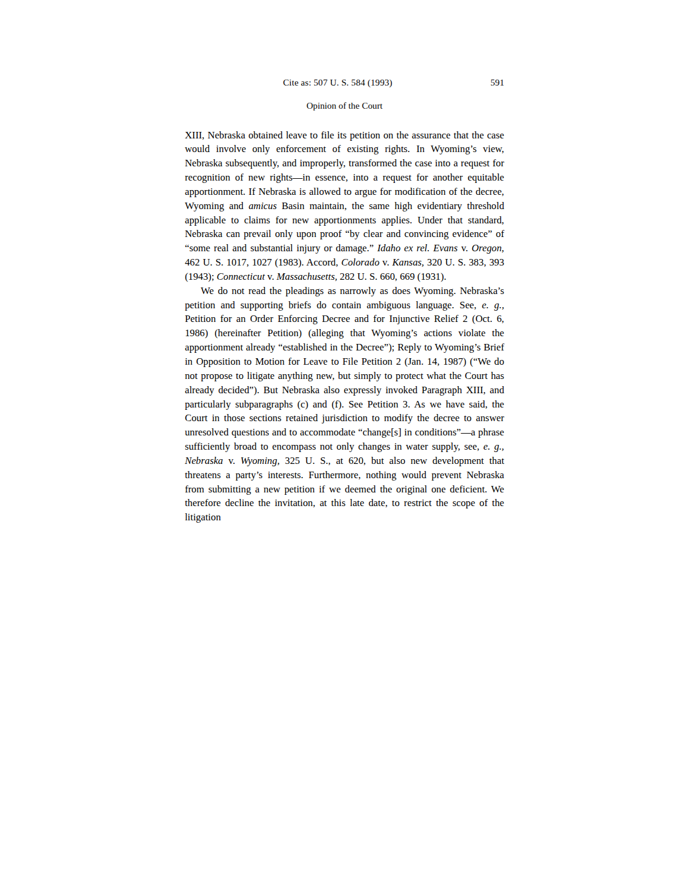Cite as: 507 U. S. 584 (1993) 591
Opinion of the Court
XIII, Nebraska obtained leave to file its petition on the assurance that the case would involve only enforcement of existing rights. In Wyoming’s view, Nebraska subsequently, and improperly, transformed the case into a request for recognition of new rights—in essence, into a request for another equitable apportionment. If Nebraska is allowed to argue for modification of the decree, Wyoming and amicus Basin maintain, the same high evidentiary threshold applicable to claims for new apportionments applies. Under that standard, Nebraska can prevail only upon proof “by clear and convincing evidence” of “some real and substantial injury or damage.” Idaho ex rel. Evans v. Oregon, 462 U. S. 1017, 1027 (1983). Accord, Colorado v. Kansas, 320 U. S. 383, 393 (1943); Connecticut v. Massachusetts, 282 U. S. 660, 669 (1931).
We do not read the pleadings as narrowly as does Wyoming. Nebraska’s petition and supporting briefs do contain ambiguous language. See, e. g., Petition for an Order Enforcing Decree and for Injunctive Relief 2 (Oct. 6, 1986) (hereinafter Petition) (alleging that Wyoming’s actions violate the apportionment already “established in the Decree”); Reply to Wyoming’s Brief in Opposition to Motion for Leave to File Petition 2 (Jan. 14, 1987) (“We do not propose to litigate anything new, but simply to protect what the Court has already decided”). But Nebraska also expressly invoked Paragraph XIII, and particularly subparagraphs (c) and (f). See Petition 3. As we have said, the Court in those sections retained jurisdiction to modify the decree to answer unresolved questions and to accommodate “change[s] in conditions”—a phrase sufficiently broad to encompass not only changes in water supply, see, e. g., Nebraska v. Wyoming, 325 U. S., at 620, but also new development that threatens a party’s interests. Furthermore, nothing would prevent Nebraska from submitting a new petition if we deemed the original one deficient. We therefore decline the invitation, at this late date, to restrict the scope of the litigation